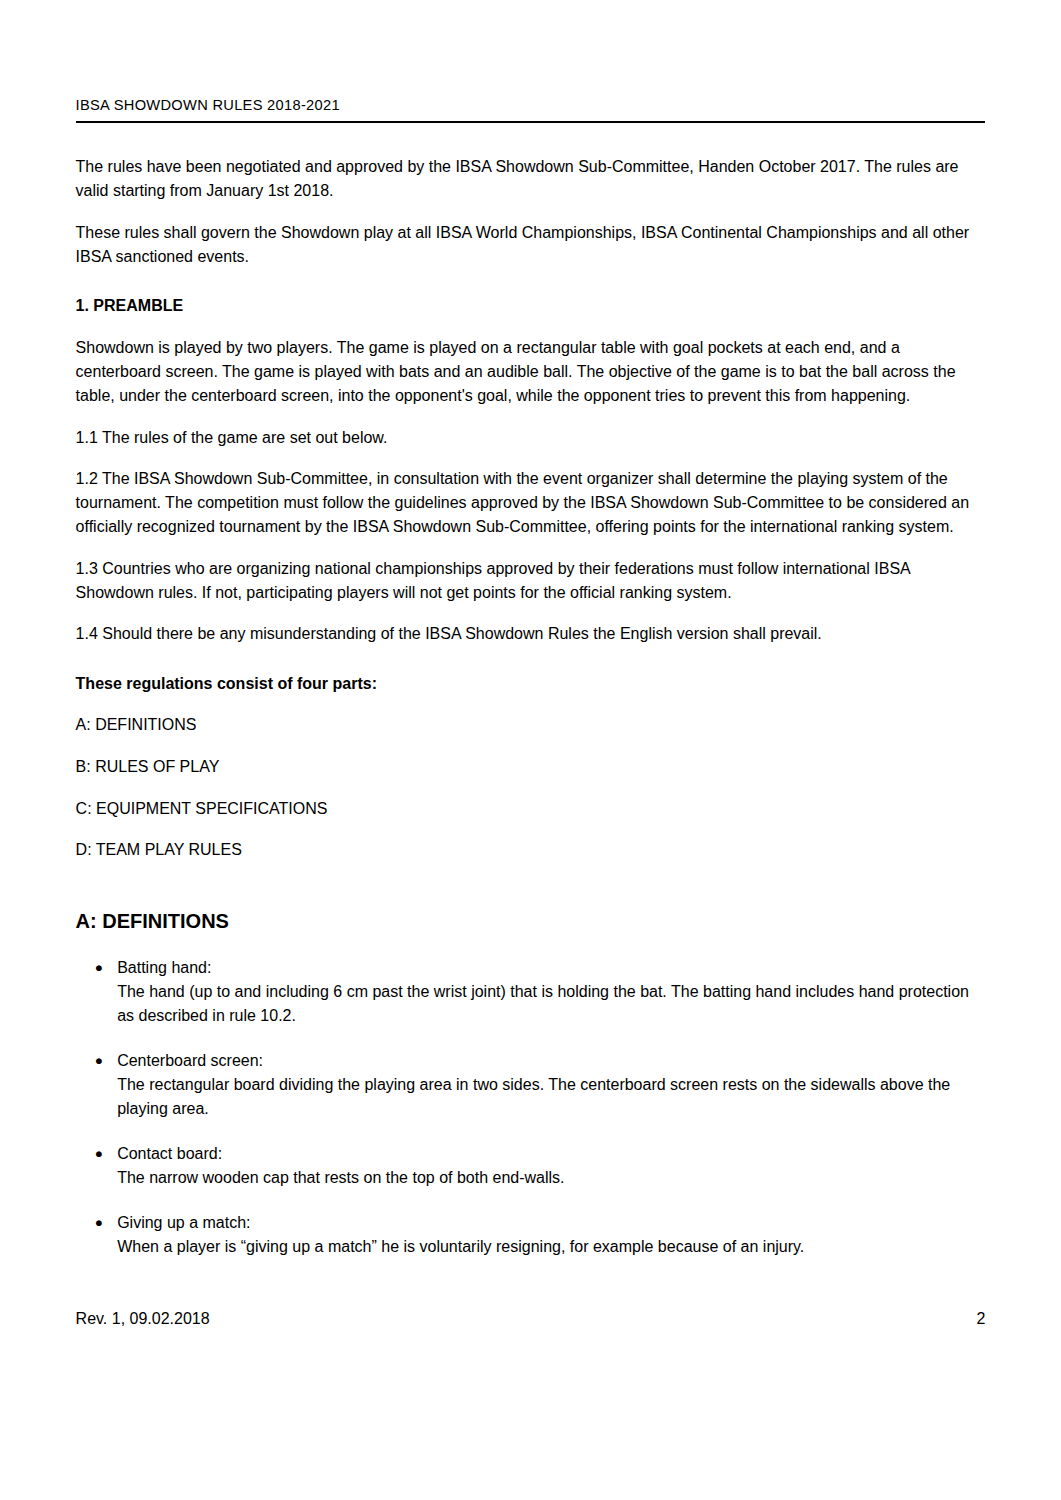IBSA SHOWDOWN RULES 2018-2021
The rules have been negotiated and approved by the IBSA Showdown Sub-Committee, Handen October 2017. The rules are valid starting from January 1st 2018.
These rules shall govern the Showdown play at all IBSA World Championships, IBSA Continental Championships and all other IBSA sanctioned events.
1. PREAMBLE
Showdown is played by two players. The game is played on a rectangular table with goal pockets at each end, and a centerboard screen. The game is played with bats and an audible ball. The objective of the game is to bat the ball across the table, under the centerboard screen, into the opponent's goal, while the opponent tries to prevent this from happening.
1.1 The rules of the game are set out below.
1.2 The IBSA Showdown Sub-Committee, in consultation with the event organizer shall determine the playing system of the tournament. The competition must follow the guidelines approved by the IBSA Showdown Sub-Committee to be considered an officially recognized tournament by the IBSA Showdown Sub-Committee, offering points for the international ranking system.
1.3 Countries who are organizing national championships approved by their federations must follow international IBSA Showdown rules. If not, participating players will not get points for the official ranking system.
1.4 Should there be any misunderstanding of the IBSA Showdown Rules the English version shall prevail.
These regulations consist of four parts:
A: DEFINITIONS
B: RULES OF PLAY
C: EQUIPMENT SPECIFICATIONS
D: TEAM PLAY RULES
A: DEFINITIONS
Batting hand:
The hand (up to and including 6 cm past the wrist joint) that is holding the bat. The batting hand includes hand protection as described in rule 10.2.
Centerboard screen:
The rectangular board dividing the playing area in two sides. The centerboard screen rests on the sidewalls above the playing area.
Contact board:
The narrow wooden cap that rests on the top of both end-walls.
Giving up a match:
When a player is “giving up a match” he is voluntarily resigning, for example because of an injury.
Rev. 1, 09.02.2018 2